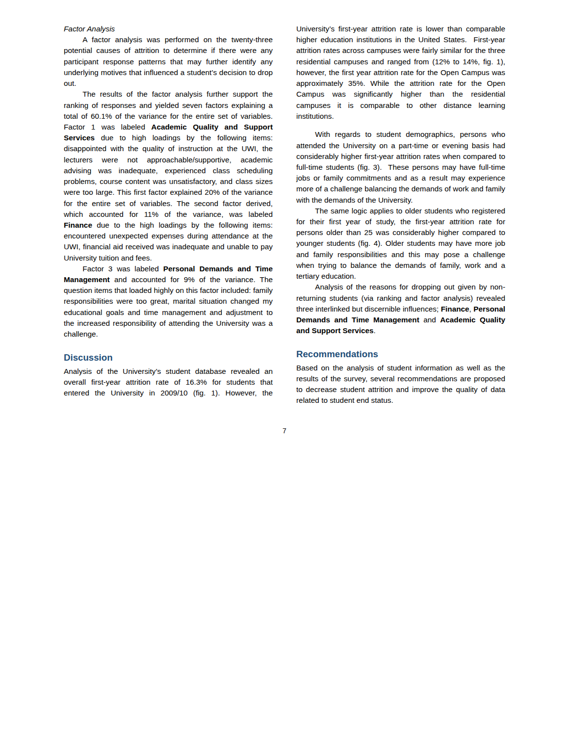Factor Analysis
A factor analysis was performed on the twenty-three potential causes of attrition to determine if there were any participant response patterns that may further identify any underlying motives that influenced a student’s decision to drop out.
The results of the factor analysis further support the ranking of responses and yielded seven factors explaining a total of 60.1% of the variance for the entire set of variables. Factor 1 was labeled Academic Quality and Support Services due to high loadings by the following items: disappointed with the quality of instruction at the UWI, the lecturers were not approachable/supportive, academic advising was inadequate, experienced class scheduling problems, course content was unsatisfactory, and class sizes were too large. This first factor explained 20% of the variance for the entire set of variables. The second factor derived, which accounted for 11% of the variance, was labeled Finance due to the high loadings by the following items: encountered unexpected expenses during attendance at the UWI, financial aid received was inadequate and unable to pay University tuition and fees.
Factor 3 was labeled Personal Demands and Time Management and accounted for 9% of the variance. The question items that loaded highly on this factor included: family responsibilities were too great, marital situation changed my educational goals and time management and adjustment to the increased responsibility of attending the University was a challenge.
Discussion
Analysis of the University’s student database revealed an overall first-year attrition rate of 16.3% for students that entered the University in 2009/10 (fig. 1). However, the University’s first-year attrition rate is lower than comparable higher education institutions in the United States. First-year attrition rates across campuses were fairly similar for the three residential campuses and ranged from (12% to 14%, fig. 1), however, the first year attrition rate for the Open Campus was approximately 35%. While the attrition rate for the Open Campus was significantly higher than the residential campuses it is comparable to other distance learning institutions.
With regards to student demographics, persons who attended the University on a part-time or evening basis had considerably higher first-year attrition rates when compared to full-time students (fig. 3). These persons may have full-time jobs or family commitments and as a result may experience more of a challenge balancing the demands of work and family with the demands of the University.
The same logic applies to older students who registered for their first year of study, the first-year attrition rate for persons older than 25 was considerably higher compared to younger students (fig. 4). Older students may have more job and family responsibilities and this may pose a challenge when trying to balance the demands of family, work and a tertiary education.
Analysis of the reasons for dropping out given by non-returning students (via ranking and factor analysis) revealed three interlinked but discernible influences; Finance, Personal Demands and Time Management and Academic Quality and Support Services.
Recommendations
Based on the analysis of student information as well as the results of the survey, several recommendations are proposed to decrease student attrition and improve the quality of data related to student end status.
7